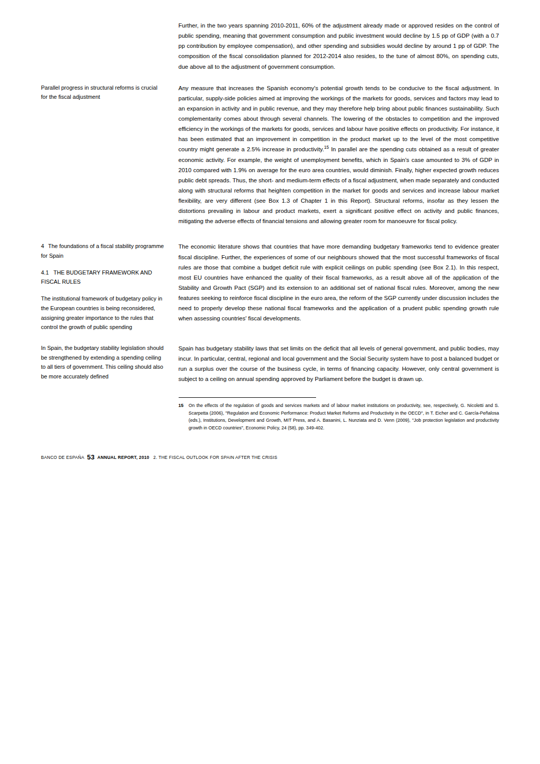Further, in the two years spanning 2010-2011, 60% of the adjustment already made or approved resides on the control of public spending, meaning that government consumption and public investment would decline by 1.5 pp of GDP (with a 0.7 pp contribution by employee compensation), and other spending and subsidies would decline by around 1 pp of GDP. The composition of the fiscal consolidation planned for 2012-2014 also resides, to the tune of almost 80%, on spending cuts, due above all to the adjustment of government consumption.
Parallel progress in structural reforms is crucial for the fiscal adjustment
Any measure that increases the Spanish economy's potential growth tends to be conducive to the fiscal adjustment. In particular, supply-side policies aimed at improving the workings of the markets for goods, services and factors may lead to an expansion in activity and in public revenue, and they may therefore help bring about public finances sustainability. Such complementarity comes about through several channels. The lowering of the obstacles to competition and the improved efficiency in the workings of the markets for goods, services and labour have positive effects on productivity. For instance, it has been estimated that an improvement in competition in the product market up to the level of the most competitive country might generate a 2.5% increase in productivity.15 In parallel are the spending cuts obtained as a result of greater economic activity. For example, the weight of unemployment benefits, which in Spain's case amounted to 3% of GDP in 2010 compared with 1.9% on average for the euro area countries, would diminish. Finally, higher expected growth reduces public debt spreads. Thus, the short- and medium-term effects of a fiscal adjustment, when made separately and conducted along with structural reforms that heighten competition in the market for goods and services and increase labour market flexibility, are very different (see Box 1.3 of Chapter 1 in this Report). Structural reforms, insofar as they lessen the distortions prevailing in labour and product markets, exert a significant positive effect on activity and public finances, mitigating the adverse effects of financial tensions and allowing greater room for manoeuvre for fiscal policy.
4 The foundations of a fiscal stability programme for Spain
4.1 THE BUDGETARY FRAMEWORK AND FISCAL RULES
The institutional framework of budgetary policy in the European countries is being reconsidered, assigning greater importance to the rules that control the growth of public spending
The economic literature shows that countries that have more demanding budgetary frameworks tend to evidence greater fiscal discipline. Further, the experiences of some of our neighbours showed that the most successful frameworks of fiscal rules are those that combine a budget deficit rule with explicit ceilings on public spending (see Box 2.1). In this respect, most EU countries have enhanced the quality of their fiscal frameworks, as a result above all of the application of the Stability and Growth Pact (SGP) and its extension to an additional set of national fiscal rules. Moreover, among the new features seeking to reinforce fiscal discipline in the euro area, the reform of the SGP currently under discussion includes the need to properly develop these national fiscal frameworks and the application of a prudent public spending growth rule when assessing countries' fiscal developments.
In Spain, the budgetary stability legislation should be strengthened by extending a spending ceiling to all tiers of government. This ceiling should also be more accurately defined
Spain has budgetary stability laws that set limits on the deficit that all levels of general government, and public bodies, may incur. In particular, central, regional and local government and the Social Security system have to post a balanced budget or run a surplus over the course of the business cycle, in terms of financing capacity. However, only central government is subject to a ceiling on annual spending approved by Parliament before the budget is drawn up.
15
On the effects of the regulation of goods and services markets and of labour market institutions on productivity, see, respectively, G. Nicoletti and S. Scarpetta (2006), "Regulation and Economic Performance: Product Market Reforms and Productivity in the OECD", in T. Eicher and C. García-Peñalosa (eds.), Institutions, Development and Growth, MIT Press, and A. Basanini, L. Nunziata and D. Venn (2009), "Job protection legislation and productivity growth in OECD countries", Economic Policy, 24 (58), pp. 349-402.
BANCO DE ESPAÑA 53 ANNUAL REPORT, 2010 2. THE FISCAL OUTLOOK FOR SPAIN AFTER THE CRISIS